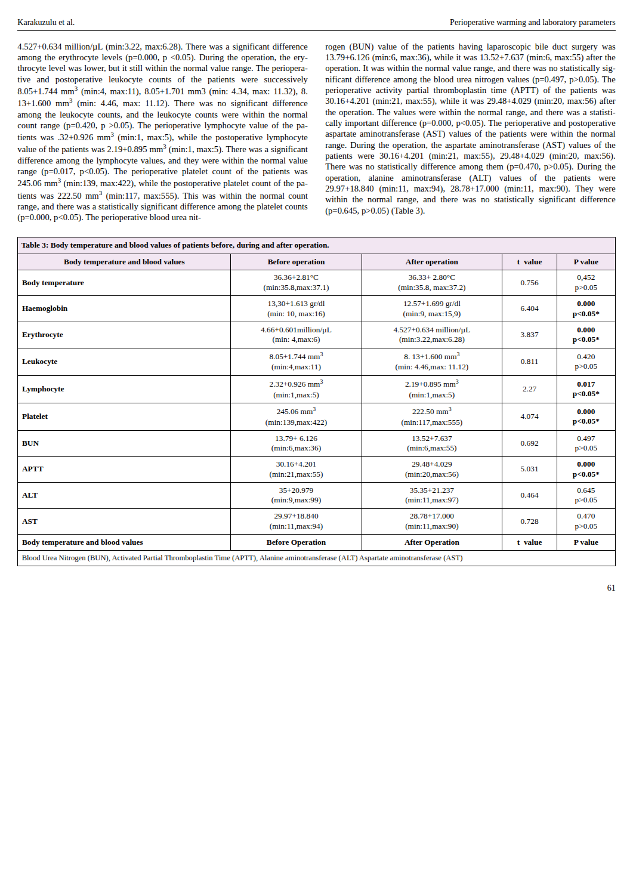Karakuzulu et al. Perioperative warming and laboratory parameters
4.527+0.634 million/µL (min:3.22, max:6.28). There was a significant difference among the erythrocyte levels (p=0.000, p <0.05). During the operation, the erythrocyte level was lower, but it still within the normal value range. The perioperative and postoperative leukocyte counts of the patients were successively 8.05+1.744 mm3 (min:4, max:11), 8.05+1.701 mm3 (min: 4.34, max: 11.32), 8. 13+1.600 mm3 (min: 4.46, max: 11.12). There was no significant difference among the leukocyte counts, and the leukocyte counts were within the normal count range (p=0.420, p >0.05). The perioperative lymphocyte value of the patients was .32+0.926 mm3 (min:1, max:5), while the postoperative lymphocyte value of the patients was 2.19+0.895 mm3 (min:1, max:5). There was a significant difference among the lymphocyte values, and they were within the normal value range (p=0.017, p<0.05). The perioperative platelet count of the patients was 245.06 mm3 (min:139, max:422), while the postoperative platelet count of the patients was 222.50 mm3 (min:117, max:555). This was within the normal count range, and there was a statistically significant difference among the platelet counts (p=0.000, p<0.05). The perioperative blood urea nit-
rogen (BUN) value of the patients having laparoscopic bile duct surgery was 13.79+6.126 (min:6, max:36), while it was 13.52+7.637 (min:6, max:55) after the operation. It was within the normal value range, and there was no statistically significant difference among the blood urea nitrogen values (p=0.497, p>0.05). The perioperative activity partial thromboplastin time (APTT) of the patients was 30.16+4.201 (min:21, max:55), while it was 29.48+4.029 (min:20, max:56) after the operation. The values were within the normal range, and there was a statistically important difference (p=0.000, p<0.05). The perioperative and postoperative aspartate aminotransferase (AST) values of the patients were within the normal range. During the operation, the aspartate aminotransferase (AST) values of the patients were 30.16+4.201 (min:21, max:55), 29.48+4.029 (min:20, max:56). There was no statistically difference among them (p=0.470, p>0.05). During the operation, alanine aminotransferase (ALT) values of the patients were 29.97+18.840 (min:11, max:94), 28.78+17.000 (min:11, max:90). They were within the normal range, and there was no statistically significant difference (p=0.645, p>0.05) (Table 3).
Table 3: Body temperature and blood values of patients before, during and after operation.
| Body temperature and blood values | Before operation | After operation | t value | P value |
| --- | --- | --- | --- | --- |
| Body temperature | 36.36+2.81°C (min:35.8,max:37.1) | 36.33+ 2.80°C (min:35.8, max:37.2) | 0.756 | 0,452 p>0.05 |
| Haemoglobin | 13,30+1.613 gr/dl (min: 10, max:16) | 12.57+1.699 gr/dl (min:9, max:15,9) | 6.404 | 0.000 p<0.05* |
| Erythrocyte | 4.66+0.601million/µL (min: 4,max:6) | 4.527+0.634 million/µL (min:3.22,max:6.28) | 3.837 | 0.000 p<0.05* |
| Leukocyte | 8.05+1.744 mm 3 (min:4,max:11) | 8. 13+1.600 mm 3 (min: 4.46,max: 11.12) | 0.811 | 0.420 p>0.05 |
| Lymphocyte | 2.32+0.926 mm 3 (min:1,max:5) | 2.19+0.895 mm 3 (min:1,max:5) | 2.27 | 0.017 p<0.05* |
| Platelet | 245.06 mm 3 (min:139,max:422) | 222.50 mm 3 (min:117,max:555) | 4.074 | 0.000 p<0.05* |
| BUN | 13.79+ 6.126 (min:6,max:36) | 13.52+7.637 (min:6,max:55) | 0.692 | 0.497 p>0.05 |
| APTT | 30.16+4.201 (min:21,max:55) | 29.48+4.029 (min:20,max:56) | 5.031 | 0.000 p<0.05* |
| ALT | 35+20.979 (min:9,max:99) | 35.35+21.237 (min:11,max:97) | 0.464 | 0.645 p>0.05 |
| AST | 29.97+18.840 (min:11,max:94) | 28.78+17.000 (min:11,max:90) | 0.728 | 0.470 p>0.05 |
| Body temperature and blood values | Before Operation | After Operation | t value | P value |
| Blood Urea Nitrogen (BUN), Activated Partial Thromboplastin Time (APTT), Alanine aminotransferase (ALT) Aspartate aminotransferase (AST) |
61